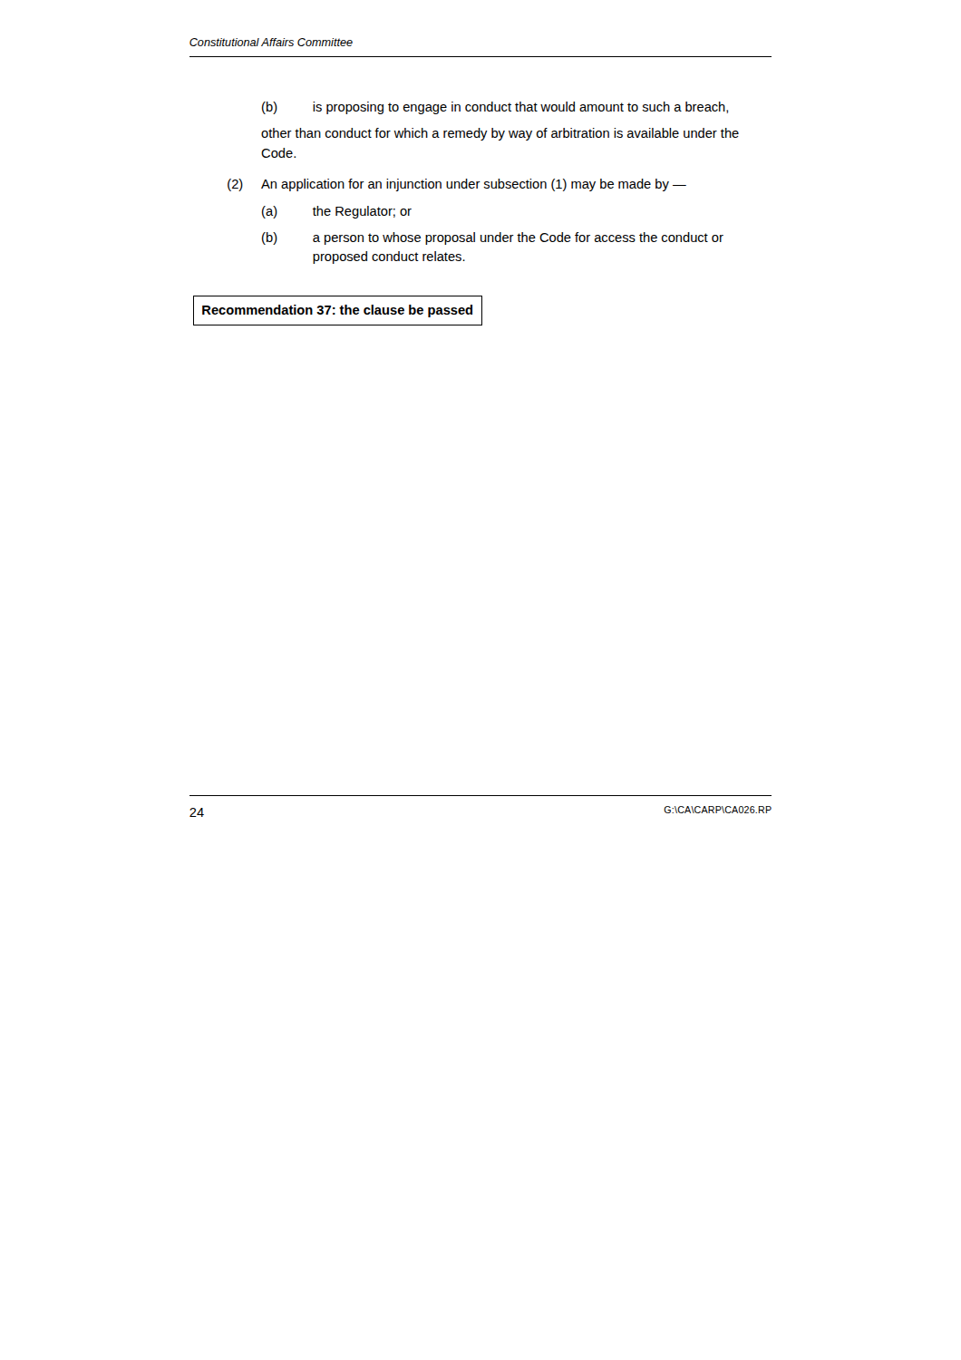Constitutional Affairs Committee
(b)
is proposing to engage in conduct that would amount to such a breach,
other than conduct for which a remedy by way of arbitration is available under the Code.
(2)
An application for an injunction under subsection (1) may be made by —
(a)
the Regulator; or
(b)
a person to whose proposal under the Code for access the conduct or proposed conduct relates.
Recommendation 37: the clause be passed
24
G:\CA\CARP\CA026.RP